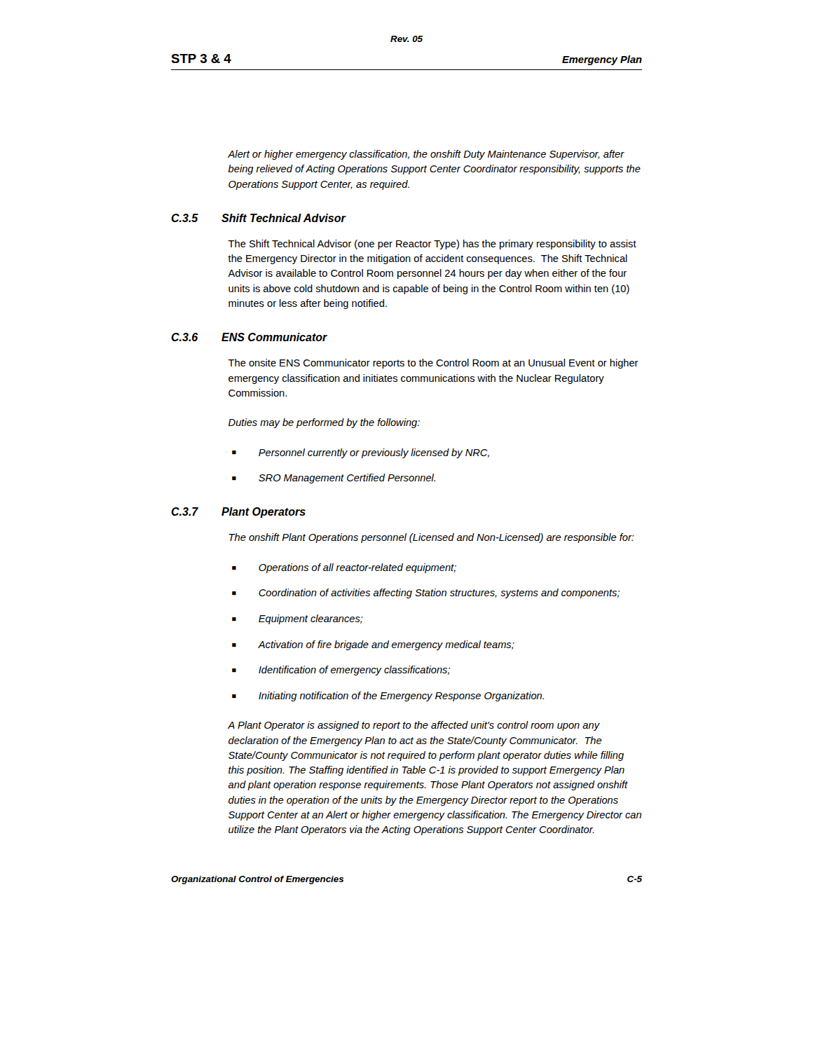Rev. 05
STP 3 & 4
Emergency Plan
Alert or higher emergency classification, the onshift Duty Maintenance Supervisor, after being relieved of Acting Operations Support Center Coordinator responsibility, supports the Operations Support Center, as required.
C.3.5 Shift Technical Advisor
The Shift Technical Advisor (one per Reactor Type) has the primary responsibility to assist the Emergency Director in the mitigation of accident consequences. The Shift Technical Advisor is available to Control Room personnel 24 hours per day when either of the four units is above cold shutdown and is capable of being in the Control Room within ten (10) minutes or less after being notified.
C.3.6 ENS Communicator
The onsite ENS Communicator reports to the Control Room at an Unusual Event or higher emergency classification and initiates communications with the Nuclear Regulatory Commission.
Duties may be performed by the following:
Personnel currently or previously licensed by NRC,
SRO Management Certified Personnel.
C.3.7 Plant Operators
The onshift Plant Operations personnel (Licensed and Non-Licensed) are responsible for:
Operations of all reactor-related equipment;
Coordination of activities affecting Station structures, systems and components;
Equipment clearances;
Activation of fire brigade and emergency medical teams;
Identification of emergency classifications;
Initiating notification of the Emergency Response Organization.
A Plant Operator is assigned to report to the affected unit's control room upon any declaration of the Emergency Plan to act as the State/County Communicator. The State/County Communicator is not required to perform plant operator duties while filling this position. The Staffing identified in Table C-1 is provided to support Emergency Plan and plant operation response requirements. Those Plant Operators not assigned onshift duties in the operation of the units by the Emergency Director report to the Operations Support Center at an Alert or higher emergency classification. The Emergency Director can utilize the Plant Operators via the Acting Operations Support Center Coordinator.
Organizational Control of Emergencies
C-5